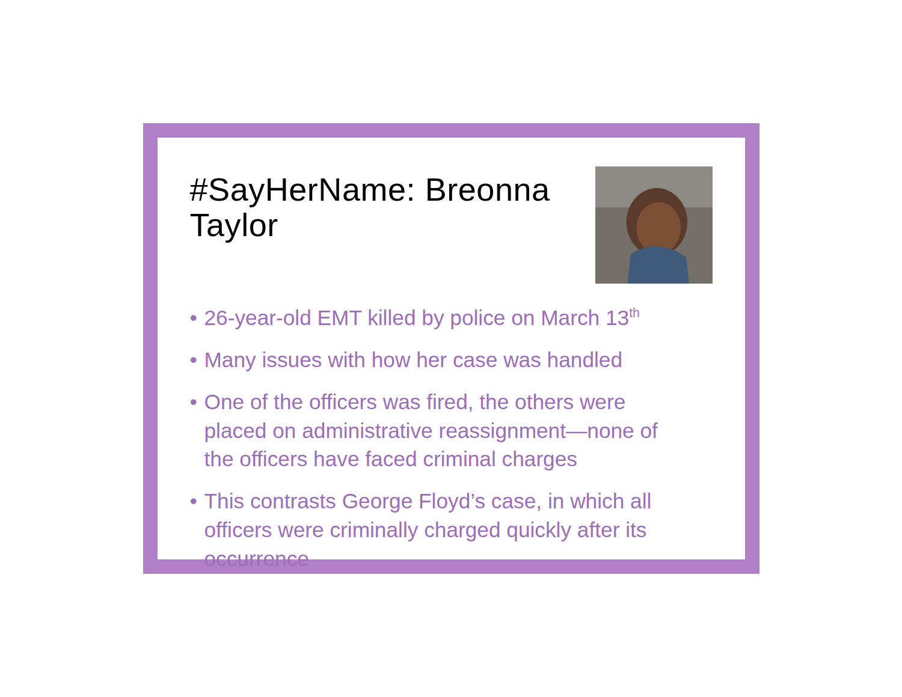#SayHerName: Breonna Taylor
26-year-old EMT killed by police on March 13th
Many issues with how her case was handled
One of the officers was fired, the others were placed on administrative reassignment—none of the officers have faced criminal charges
This contrasts George Floyd’s case, in which all officers were criminally charged quickly after its occurrence